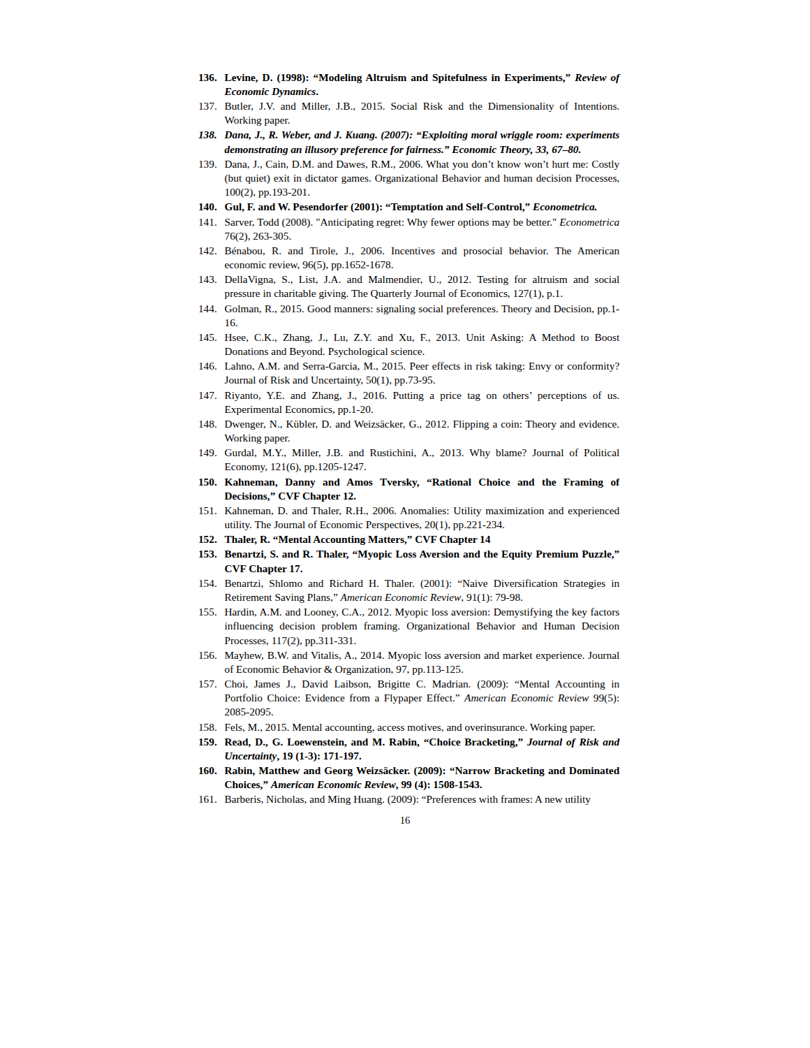136. Levine, D. (1998): “Modeling Altruism and Spitefulness in Experiments,” Review of Economic Dynamics.
137. Butler, J.V. and Miller, J.B., 2015. Social Risk and the Dimensionality of Intentions. Working paper.
138. Dana, J., R. Weber, and J. Kuang. (2007): “Exploiting moral wriggle room: experiments demonstrating an illusory preference for fairness.” Economic Theory, 33, 67–80.
139. Dana, J., Cain, D.M. and Dawes, R.M., 2006. What you don’t know won’t hurt me: Costly (but quiet) exit in dictator games. Organizational Behavior and human decision Processes, 100(2), pp.193-201.
140. Gul, F. and W. Pesendorfer (2001): “Temptation and Self-Control,” Econometrica.
141. Sarver, Todd (2008). "Anticipating regret: Why fewer options may be better." Econometrica 76(2), 263-305.
142. Bénabou, R. and Tirole, J., 2006. Incentives and prosocial behavior. The American economic review, 96(5), pp.1652-1678.
143. DellaVigna, S., List, J.A. and Malmendier, U., 2012. Testing for altruism and social pressure in charitable giving. The Quarterly Journal of Economics, 127(1), p.1.
144. Golman, R., 2015. Good manners: signaling social preferences. Theory and Decision, pp.1-16.
145. Hsee, C.K., Zhang, J., Lu, Z.Y. and Xu, F., 2013. Unit Asking: A Method to Boost Donations and Beyond. Psychological science.
146. Lahno, A.M. and Serra-Garcia, M., 2015. Peer effects in risk taking: Envy or conformity? Journal of Risk and Uncertainty, 50(1), pp.73-95.
147. Riyanto, Y.E. and Zhang, J., 2016. Putting a price tag on others’ perceptions of us. Experimental Economics, pp.1-20.
148. Dwenger, N., Kübler, D. and Weizsäcker, G., 2012. Flipping a coin: Theory and evidence. Working paper.
149. Gurdal, M.Y., Miller, J.B. and Rustichini, A., 2013. Why blame? Journal of Political Economy, 121(6), pp.1205-1247.
150. Kahneman, Danny and Amos Tversky, “Rational Choice and the Framing of Decisions,” CVF Chapter 12.
151. Kahneman, D. and Thaler, R.H., 2006. Anomalies: Utility maximization and experienced utility. The Journal of Economic Perspectives, 20(1), pp.221-234.
152. Thaler, R. “Mental Accounting Matters,” CVF Chapter 14
153. Benartzi, S. and R. Thaler, “Myopic Loss Aversion and the Equity Premium Puzzle,” CVF Chapter 17.
154. Benartzi, Shlomo and Richard H. Thaler. (2001): “Naive Diversification Strategies in Retirement Saving Plans,” American Economic Review, 91(1): 79-98.
155. Hardin, A.M. and Looney, C.A., 2012. Myopic loss aversion: Demystifying the key factors influencing decision problem framing. Organizational Behavior and Human Decision Processes, 117(2), pp.311-331.
156. Mayhew, B.W. and Vitalis, A., 2014. Myopic loss aversion and market experience. Journal of Economic Behavior & Organization, 97, pp.113-125.
157. Choi, James J., David Laibson, Brigitte C. Madrian. (2009): “Mental Accounting in Portfolio Choice: Evidence from a Flypaper Effect.” American Economic Review 99(5): 2085-2095.
158. Fels, M., 2015. Mental accounting, access motives, and overinsurance. Working paper.
159. Read, D., G. Loewenstein, and M. Rabin, “Choice Bracketing,” Journal of Risk and Uncertainty, 19 (1-3): 171-197.
160. Rabin, Matthew and Georg Weizsäcker. (2009): “Narrow Bracketing and Dominated Choices,” American Economic Review, 99 (4): 1508-1543.
161. Barberis, Nicholas, and Ming Huang. (2009): “Preferences with frames: A new utility
16